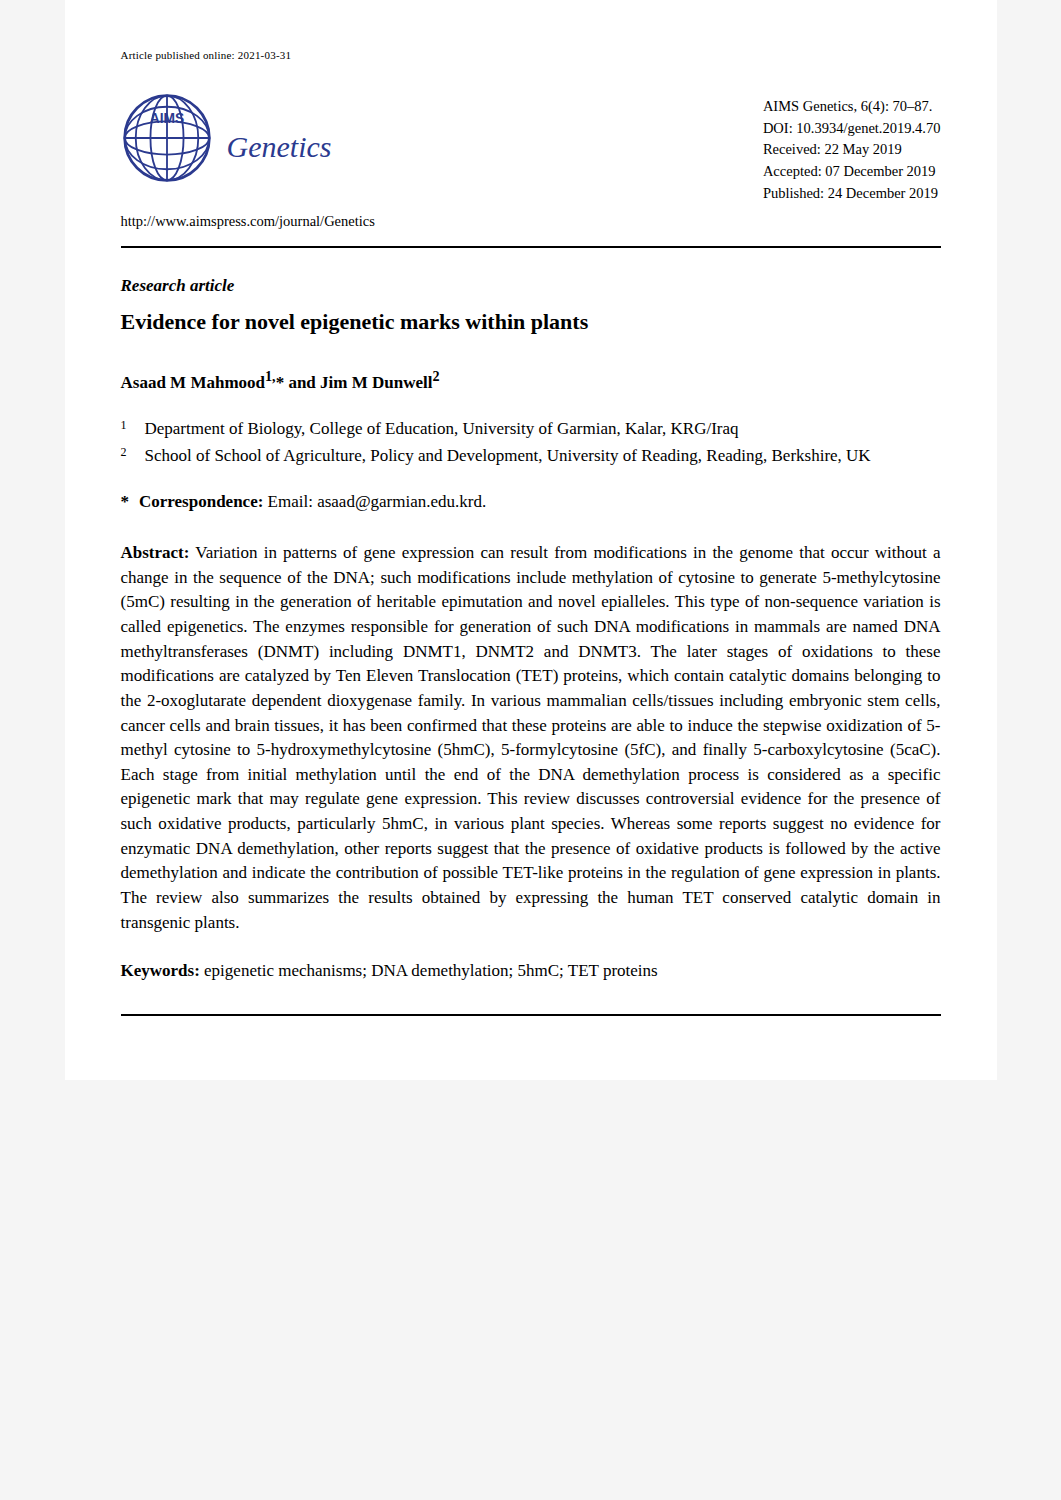Article published online: 2021-03-31
AIMS
Genetics
AIMS Genetics, 6(4): 70–87.
DOI: 10.3934/genet.2019.4.70
Received: 22 May 2019
Accepted: 07 December 2019
Published: 24 December 2019
http://www.aimspress.com/journal/Genetics
Research article
Evidence for novel epigenetic marks within plants
Asaad M Mahmood1,* and Jim M Dunwell2
1 Department of Biology, College of Education, University of Garmian, Kalar, KRG/Iraq
2 School of School of Agriculture, Policy and Development, University of Reading, Reading, Berkshire, UK
*Correspondence: Email: asaad@garmian.edu.krd.
Abstract: Variation in patterns of gene expression can result from modifications in the genome that occur without a change in the sequence of the DNA; such modifications include methylation of cytosine to generate 5-methylcytosine (5mC) resulting in the generation of heritable epimutation and novel epialleles. This type of non-sequence variation is called epigenetics. The enzymes responsible for generation of such DNA modifications in mammals are named DNA methyltransferases (DNMT) including DNMT1, DNMT2 and DNMT3. The later stages of oxidations to these modifications are catalyzed by Ten Eleven Translocation (TET) proteins, which contain catalytic domains belonging to the 2-oxoglutarate dependent dioxygenase family. In various mammalian cells/tissues including embryonic stem cells, cancer cells and brain tissues, it has been confirmed that these proteins are able to induce the stepwise oxidization of 5-methyl cytosine to 5-hydroxymethylcytosine (5hmC), 5-formylcytosine (5fC), and finally 5-carboxylcytosine (5caC). Each stage from initial methylation until the end of the DNA demethylation process is considered as a specific epigenetic mark that may regulate gene expression. This review discusses controversial evidence for the presence of such oxidative products, particularly 5hmC, in various plant species. Whereas some reports suggest no evidence for enzymatic DNA demethylation, other reports suggest that the presence of oxidative products is followed by the active demethylation and indicate the contribution of possible TET-like proteins in the regulation of gene expression in plants. The review also summarizes the results obtained by expressing the human TET conserved catalytic domain in transgenic plants.
Keywords: epigenetic mechanisms; DNA demethylation; 5hmC; TET proteins